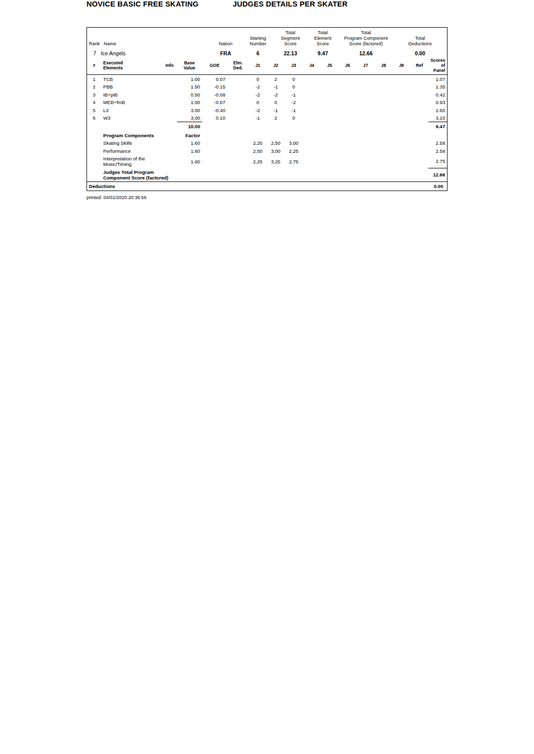NOVICE BASIC FREE SKATING JUDGES DETAILS PER SKATER
| / Rank Name / Nation / Starting Number / Total Segment Score / Total Element Score / Total Program Component Score (factored) / Total Deductions / / --- / --- / --- / --- / --- / --- / --- / / 7 Ice Angels / FRA / 6 / 22.13 / 9.47 / 12.66 / 0.00 / / # / Executed Elements / Info / Base Value / GOE / Elm. Ded. / J1 / J2 / J3 / J4 / J5 / J6 / J7 / J8 / J9 / Ref / Scores of Panel / / --- / --- / --- / --- / --- / --- / --- / --- / --- / --- / --- / --- / --- / --- / --- / --- / --- / / 1 / TCB / / 1.00 / 0.07 / / 0 / 2 / 0 / / / / / / / / 1.07 / / 2 / PBB / / 1.50 / -0.15 / / -2 / -1 / 0 / / / / / / / / 1.35 / / 3 / IB+piB / / 0.50 / -0.08 / / -2 / -2 / -1 / / / / / / / / 0.42 / / 4 / MEB+fmB / / 1.00 / -0.07 / / 0 / 0 / -2 / / / / / / / / 0.93 / / 5 / L3 / / 3.00 / -0.40 / / -2 / -1 / -1 / / / / / / / / 2.60 / / 6 / W3 / / 3.00 / 0.10 / / -1 / 2 / 0 / / / / / / / / 3.10 / / / / / 10.00 / / / / / / / / / / / / / 9.47 / / / Program Components / / Factor / / / / / / / / / / / / / / / / Skating Skills / / 1.60 / / / 2,25 / 2,50 / 3,00 / / / / / / / / 2.58 / / / Performance / / 1.60 / / / 2,50 / 3,00 / 2,25 / / / / / / / / 2.58 / / / Interpretation of the Music/Timing / / 1.60 / / / 2,25 / 3,25 / 2,75 / / / / / / / / 2.75 / / / Judges Total Program Component Score (factored) / / / / / / / / / / / / / / 12.66 / / Deductions / 0.00 / |
printed: 04/01/2020 20:36:56